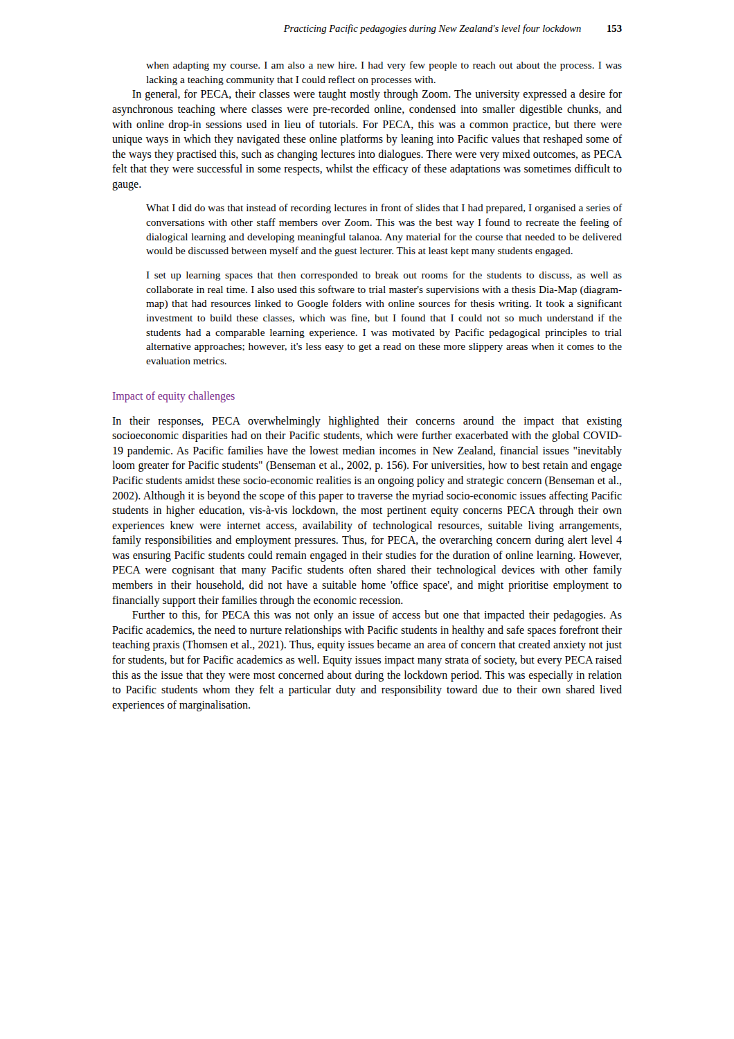Practicing Pacific pedagogies during New Zealand's level four lockdown 153
when adapting my course. I am also a new hire. I had very few people to reach out about the process. I was lacking a teaching community that I could reflect on processes with.
In general, for PECA, their classes were taught mostly through Zoom. The university expressed a desire for asynchronous teaching where classes were pre-recorded online, condensed into smaller digestible chunks, and with online drop-in sessions used in lieu of tutorials. For PECA, this was a common practice, but there were unique ways in which they navigated these online platforms by leaning into Pacific values that reshaped some of the ways they practised this, such as changing lectures into dialogues. There were very mixed outcomes, as PECA felt that they were successful in some respects, whilst the efficacy of these adaptations was sometimes difficult to gauge.
What I did do was that instead of recording lectures in front of slides that I had prepared, I organised a series of conversations with other staff members over Zoom. This was the best way I found to recreate the feeling of dialogical learning and developing meaningful talanoa. Any material for the course that needed to be delivered would be discussed between myself and the guest lecturer. This at least kept many students engaged.
I set up learning spaces that then corresponded to break out rooms for the students to discuss, as well as collaborate in real time. I also used this software to trial master's supervisions with a thesis Dia-Map (diagram-map) that had resources linked to Google folders with online sources for thesis writing. It took a significant investment to build these classes, which was fine, but I found that I could not so much understand if the students had a comparable learning experience. I was motivated by Pacific pedagogical principles to trial alternative approaches; however, it's less easy to get a read on these more slippery areas when it comes to the evaluation metrics.
Impact of equity challenges
In their responses, PECA overwhelmingly highlighted their concerns around the impact that existing socioeconomic disparities had on their Pacific students, which were further exacerbated with the global COVID-19 pandemic. As Pacific families have the lowest median incomes in New Zealand, financial issues "inevitably loom greater for Pacific students" (Benseman et al., 2002, p. 156). For universities, how to best retain and engage Pacific students amidst these socio-economic realities is an ongoing policy and strategic concern (Benseman et al., 2002). Although it is beyond the scope of this paper to traverse the myriad socio-economic issues affecting Pacific students in higher education, vis-à-vis lockdown, the most pertinent equity concerns PECA through their own experiences knew were internet access, availability of technological resources, suitable living arrangements, family responsibilities and employment pressures. Thus, for PECA, the overarching concern during alert level 4 was ensuring Pacific students could remain engaged in their studies for the duration of online learning. However, PECA were cognisant that many Pacific students often shared their technological devices with other family members in their household, did not have a suitable home 'office space', and might prioritise employment to financially support their families through the economic recession.
Further to this, for PECA this was not only an issue of access but one that impacted their pedagogies. As Pacific academics, the need to nurture relationships with Pacific students in healthy and safe spaces forefront their teaching praxis (Thomsen et al., 2021). Thus, equity issues became an area of concern that created anxiety not just for students, but for Pacific academics as well. Equity issues impact many strata of society, but every PECA raised this as the issue that they were most concerned about during the lockdown period. This was especially in relation to Pacific students whom they felt a particular duty and responsibility toward due to their own shared lived experiences of marginalisation.